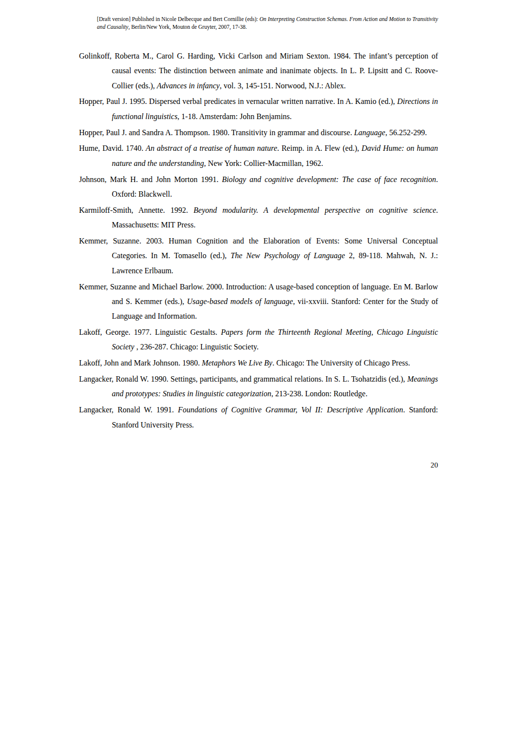[Draft version] Published in Nicole Delbecque and Bert Cornillie (eds): On Interpreting Construction Schemas. From Action and Motion to Transitivity and Causality, Berlin/New York, Mouton de Gruyter, 2007, 17-38.
Golinkoff, Roberta M., Carol G. Harding, Vicki Carlson and Miriam Sexton. 1984. The infant’s perception of causal events: The distinction between animate and inanimate objects. In L. P. Lipsitt and C. Roove-Collier (eds.), Advances in infancy, vol. 3, 145-151. Norwood, N.J.: Ablex.
Hopper, Paul J. 1995. Dispersed verbal predicates in vernacular written narrative. In A. Kamio (ed.), Directions in functional linguistics, 1-18. Amsterdam: John Benjamins.
Hopper, Paul J. and Sandra A. Thompson. 1980. Transitivity in grammar and discourse. Language, 56.252-299.
Hume, David. 1740. An abstract of a treatise of human nature. Reimp. in A. Flew (ed.), David Hume: on human nature and the understanding, New York: Collier-Macmillan, 1962.
Johnson, Mark H. and John Morton 1991. Biology and cognitive development: The case of face recognition. Oxford: Blackwell.
Karmiloff-Smith, Annette. 1992. Beyond modularity. A developmental perspective on cognitive science. Massachusetts: MIT Press.
Kemmer, Suzanne. 2003. Human Cognition and the Elaboration of Events: Some Universal Conceptual Categories. In M. Tomasello (ed.), The New Psychology of Language 2, 89-118. Mahwah, N. J.: Lawrence Erlbaum.
Kemmer, Suzanne and Michael Barlow. 2000. Introduction: A usage-based conception of language. En M. Barlow and S. Kemmer (eds.), Usage-based models of language, vii-xxviii. Stanford: Center for the Study of Language and Information.
Lakoff, George. 1977. Linguistic Gestalts. Papers form the Thirteenth Regional Meeting, Chicago Linguistic Society , 236-287. Chicago: Linguistic Society.
Lakoff, John and Mark Johnson. 1980. Metaphors We Live By. Chicago: The University of Chicago Press.
Langacker, Ronald W. 1990. Settings, participants, and grammatical relations. In S. L. Tsohatzidis (ed.), Meanings and prototypes: Studies in linguistic categorization, 213-238. London: Routledge.
Langacker, Ronald W. 1991. Foundations of Cognitive Grammar, Vol II: Descriptive Application. Stanford: Stanford University Press.
20